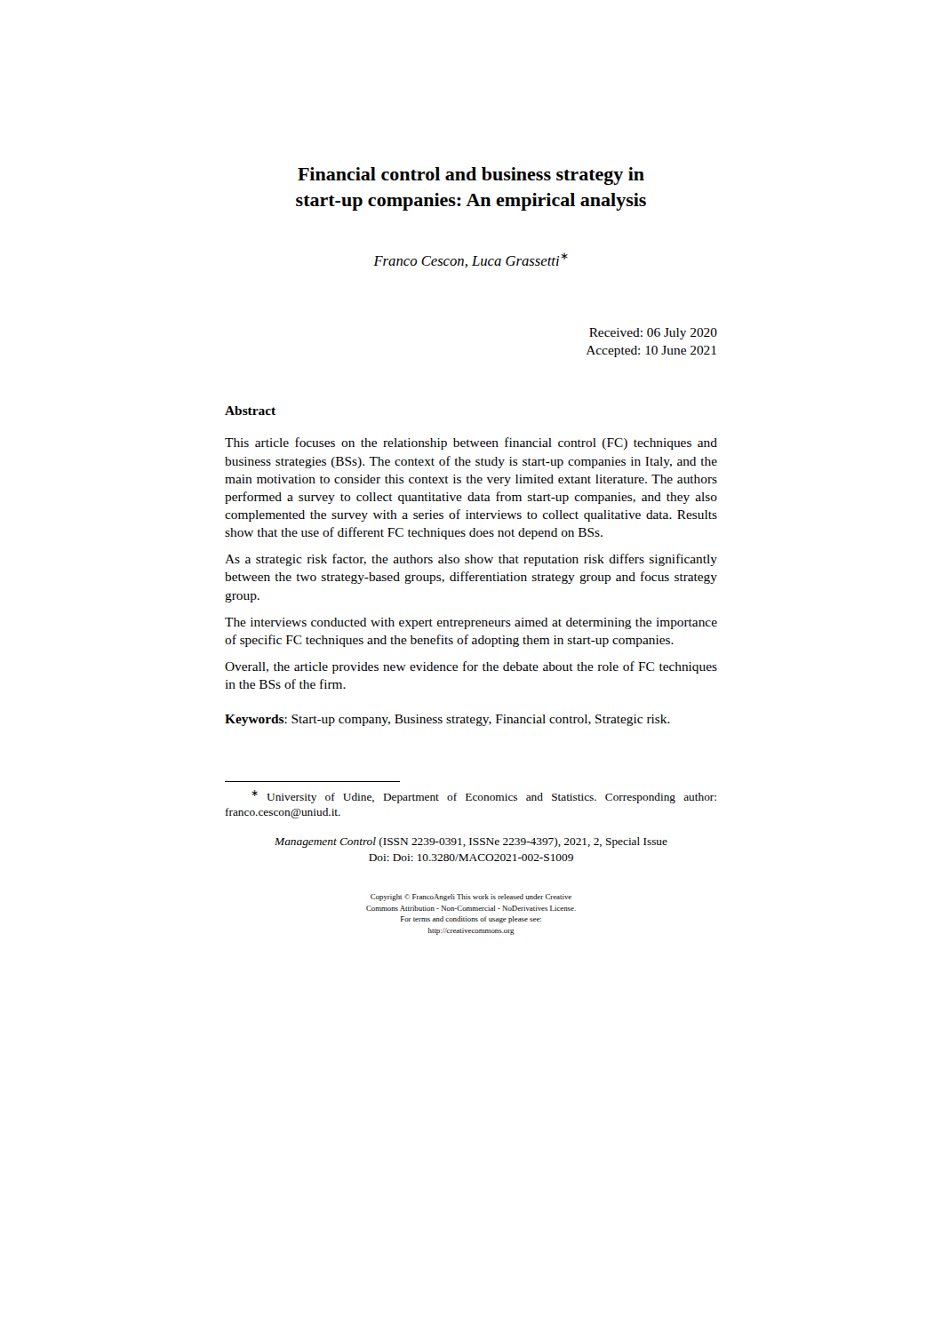Financial control and business strategy in
start-up companies: An empirical analysis
Franco Cescon, Luca Grassetti∗
Received: 06 July 2020
Accepted: 10 June 2021
Abstract
This article focuses on the relationship between financial control (FC) techniques and business strategies (BSs). The context of the study is start-up companies in Italy, and the main motivation to consider this context is the very limited extant literature. The authors performed a survey to collect quantitative data from start-up companies, and they also complemented the survey with a series of interviews to collect qualitative data. Results show that the use of different FC techniques does not depend on BSs.
As a strategic risk factor, the authors also show that reputation risk differs significantly between the two strategy-based groups, differentiation strategy group and focus strategy group.
The interviews conducted with expert entrepreneurs aimed at determining the importance of specific FC techniques and the benefits of adopting them in start-up companies.
Overall, the article provides new evidence for the debate about the role of FC techniques in the BSs of the firm.
Keywords: Start-up company, Business strategy, Financial control, Strategic risk.
∗ University of Udine, Department of Economics and Statistics. Corresponding author: franco.cescon@uniud.it.
Management Control (ISSN 2239-0391, ISSNe 2239-4397), 2021, 2, Special Issue
Doi: Doi: 10.3280/MACO2021-002-S1009
Copyright © FrancoAngeli This work is released under Creative
Commons Attribution - Non-Commercial - NoDerivatives License.
For terms and conditions of usage please see:
http://creativecommons.org